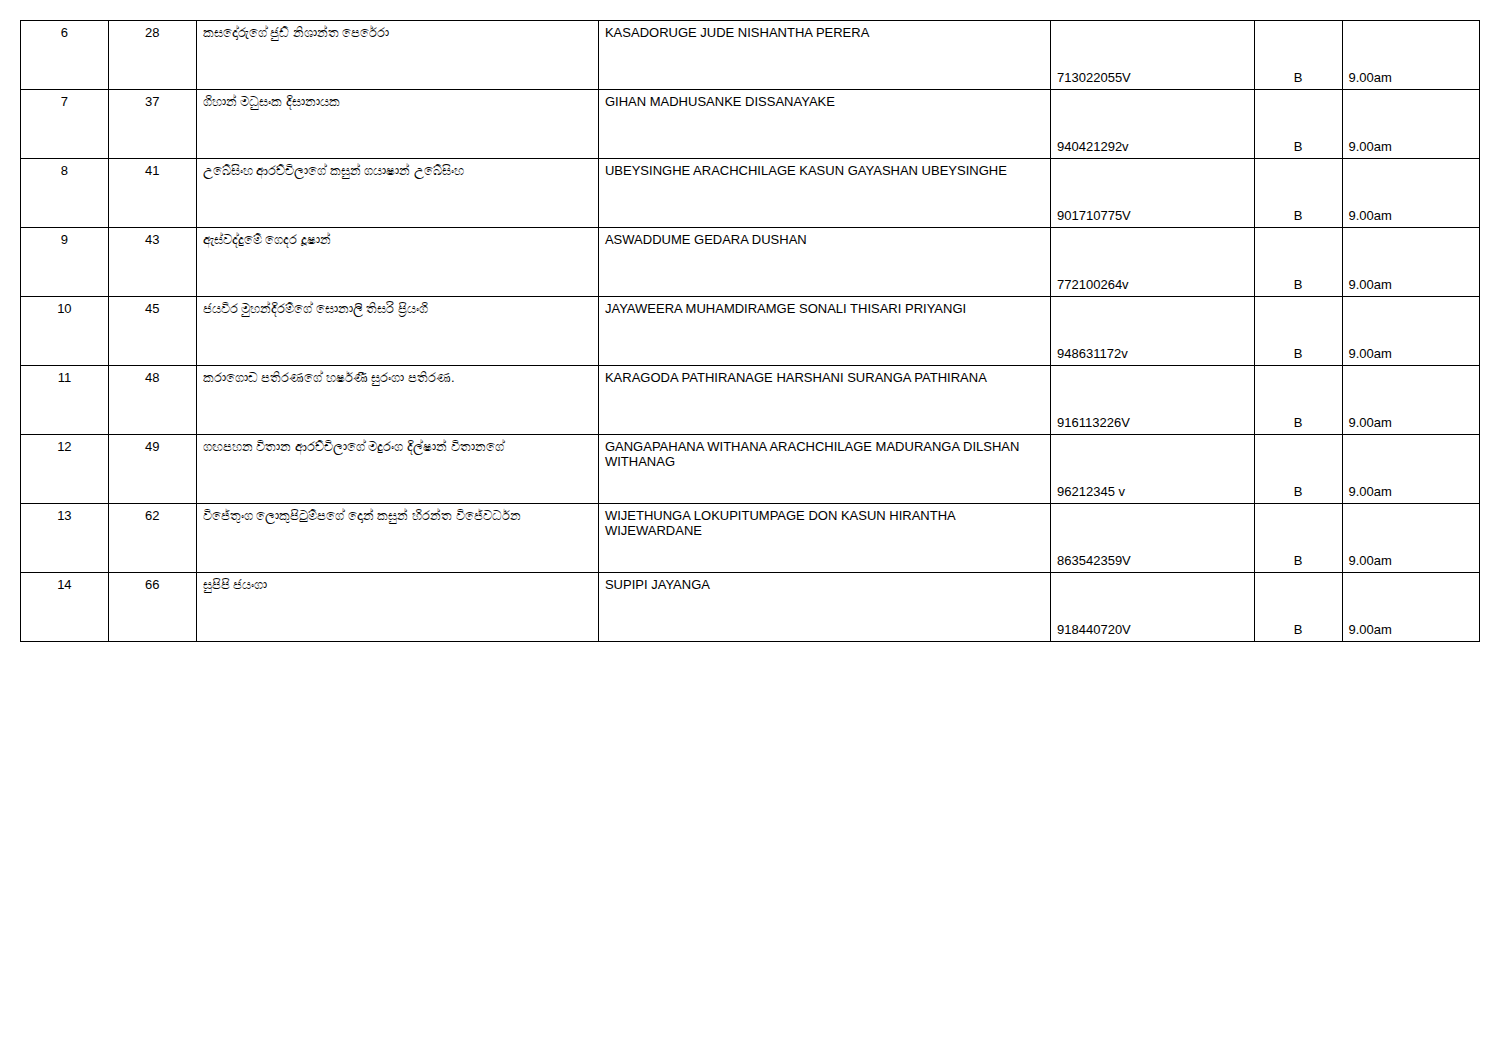| 6 | 28 | කසදෝරුගේ ජුඩ් නිශාන්ත පෙරේරා | KASADORUGE JUDE NISHANTHA PERERA | 713022055V | B | 9.00am |
| 7 | 37 | ගිහාන් මධුසංක දිසානායක | GIHAN MADHUSANKE DISSANAYAKE | 940421292v | B | 9.00am |
| 8 | 41 | උබේසිංහ ආරච්චිලාගේ කසුන් ගයාෂාන් උබේසිංහ | UBEYSINGHE ARACHCHILAGE KASUN GAYASHAN UBEYSINGHE | 901710775V | B | 9.00am |
| 9 | 43 | ඇස්වද්දුමේ ගෙදර දූෂාන් | ASWADDUME GEDARA DUSHAN | 772100264v | B | 9.00am |
| 10 | 45 | ජයවීර මුහන්දිරම්ගේ සොනාලි තිසරි ප්‍රියංගි | JAYAWEERA MUHAMDIRAMGE SONALI THISARI PRIYANGI | 948631172v | B | 9.00am |
| 11 | 48 | කරාගොඩ පතිරණගේ හර්ෂණී සුරංගා පතිරණ. | KARAGODA PATHIRANAGE HARSHANI SURANGA PATHIRANA | 916113226V | B | 9.00am |
| 12 | 49 | ගඟපහන විතාන ආරච්චිලාගේ මදුරංග දිල්ෂාන් විතානගේ | GANGAPAHANA WITHANA ARACHCHILAGE MADURANGA DILSHAN WITHANAG | 96212345 v | B | 9.00am |
| 13 | 62 | විජේතුංග ලොකුපිටුම්පගේ දොන් කසුන් හිරන්ත විජේවර්ධන | WIJETHUNGA LOKUPITUMPAGE DON KASUN HIRANTHA WIJEWARDANE | 863542359V | B | 9.00am |
| 14 | 66 | සුපිපි ජයංගා | SUPIPI JAYANGA | 918440720V | B | 9.00am |